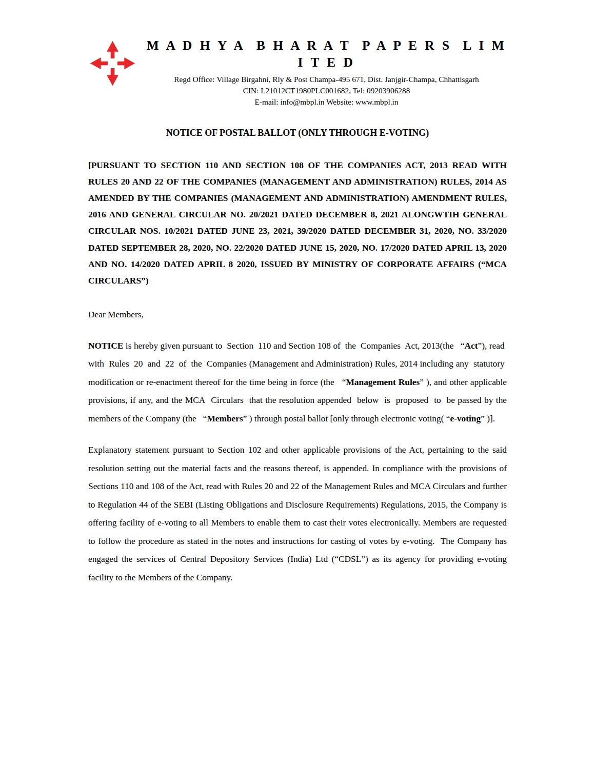M A D H Y A B H A R A T P A P E R S L I M I T E D
Regd Office: Village Birgahni, Rly & Post Champa-495 671, Dist. Janjgir-Champa, Chhattisgarh
CIN: L21012CT1980PLC001682, Tel: 09203906288
E-mail: info@mbpl.in Website: www.mbpl.in
NOTICE OF POSTAL BALLOT (ONLY THROUGH E-VOTING)
[PURSUANT TO SECTION 110 AND SECTION 108 OF THE COMPANIES ACT, 2013 READ WITH RULES 20 AND 22 OF THE COMPANIES (MANAGEMENT AND ADMINISTRATION) RULES, 2014 AS AMENDED BY THE COMPANIES (MANAGEMENT AND ADMINISTRATION) AMENDMENT RULES, 2016 AND GENERAL CIRCULAR NO. 20/2021 DATED DECEMBER 8, 2021 ALONGWTIH GENERAL CIRCULAR NOS. 10/2021 DATED JUNE 23, 2021, 39/2020 DATED DECEMBER 31, 2020, NO. 33/2020 DATED SEPTEMBER 28, 2020, NO. 22/2020 DATED JUNE 15, 2020, NO. 17/2020 DATED APRIL 13, 2020 AND NO. 14/2020 DATED APRIL 8 2020, ISSUED BY MINISTRY OF CORPORATE AFFAIRS (“MCA CIRCULARS”)
Dear Members,
NOTICE is hereby given pursuant to Section 110 and Section 108 of the Companies Act, 2013(the “Act”), read with Rules 20 and 22 of the Companies (Management and Administration) Rules, 2014 including any statutory modification or re-enactment thereof for the time being in force (the “Management Rules” ), and other applicable provisions, if any, and the MCA Circulars that the resolution appended below is proposed to be passed by the members of the Company (the “Members” ) through postal ballot [only through electronic voting( “e-voting” )].
Explanatory statement pursuant to Section 102 and other applicable provisions of the Act, pertaining to the said resolution setting out the material facts and the reasons thereof, is appended. In compliance with the provisions of Sections 110 and 108 of the Act, read with Rules 20 and 22 of the Management Rules and MCA Circulars and further to Regulation 44 of the SEBI (Listing Obligations and Disclosure Requirements) Regulations, 2015, the Company is offering facility of e-voting to all Members to enable them to cast their votes electronically. Members are requested to follow the procedure as stated in the notes and instructions for casting of votes by e-voting. The Company has engaged the services of Central Depository Services (India) Ltd (“CDSL”) as its agency for providing e-voting facility to the Members of the Company.